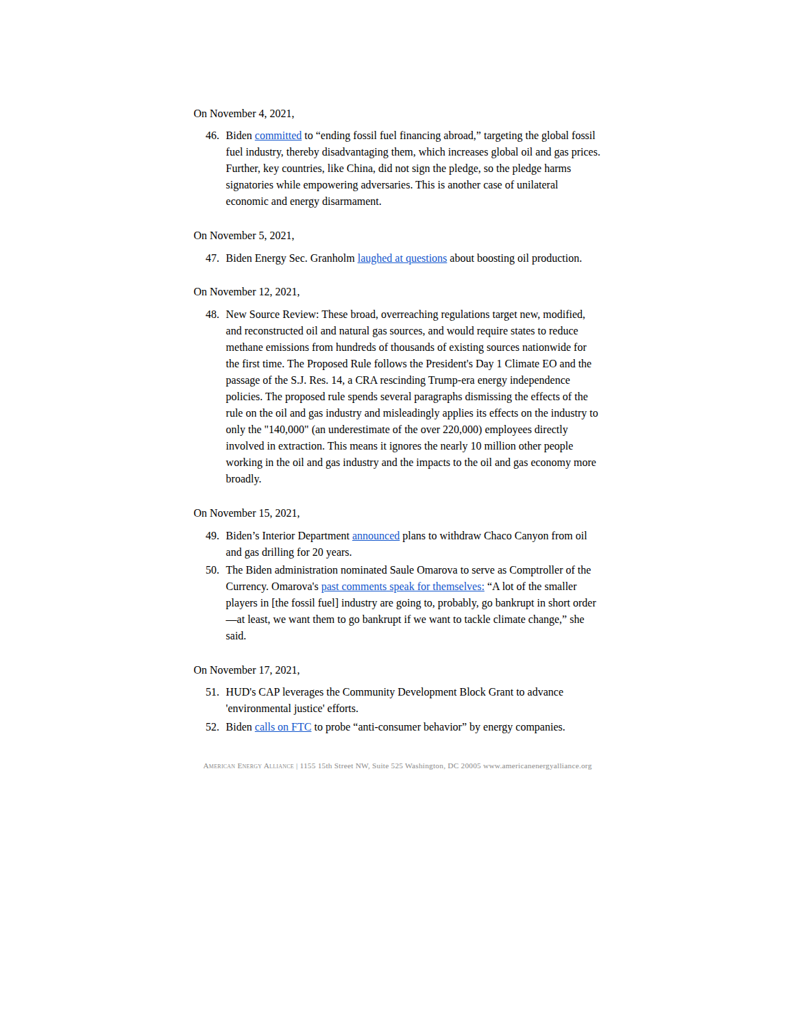On November 4, 2021,
Biden committed to “ending fossil fuel financing abroad,” targeting the global fossil fuel industry, thereby disadvantaging them, which increases global oil and gas prices. Further, key countries, like China, did not sign the pledge, so the pledge harms signatories while empowering adversaries. This is another case of unilateral economic and energy disarmament.
On November 5, 2021,
Biden Energy Sec. Granholm laughed at questions about boosting oil production.
On November 12, 2021,
New Source Review: These broad, overreaching regulations target new, modified, and reconstructed oil and natural gas sources, and would require states to reduce methane emissions from hundreds of thousands of existing sources nationwide for the first time. The Proposed Rule follows the President's Day 1 Climate EO and the passage of the S.J. Res. 14, a CRA rescinding Trump-era energy independence policies. The proposed rule spends several paragraphs dismissing the effects of the rule on the oil and gas industry and misleadingly applies its effects on the industry to only the "140,000" (an underestimate of the over 220,000) employees directly involved in extraction. This means it ignores the nearly 10 million other people working in the oil and gas industry and the impacts to the oil and gas economy more broadly.
On November 15, 2021,
Biden’s Interior Department announced plans to withdraw Chaco Canyon from oil and gas drilling for 20 years.
The Biden administration nominated Saule Omarova to serve as Comptroller of the Currency. Omarova's past comments speak for themselves: “A lot of the smaller players in [the fossil fuel] industry are going to, probably, go bankrupt in short order—at least, we want them to go bankrupt if we want to tackle climate change,” she said.
On November 17, 2021,
HUD's CAP leverages the Community Development Block Grant to advance 'environmental justice' efforts.
Biden calls on FTC to probe “anti-consumer behavior” by energy companies.
American Energy Alliance | 1155 15th Street NW, Suite 525 Washington, DC 20005 www.americanenergyalliance.org